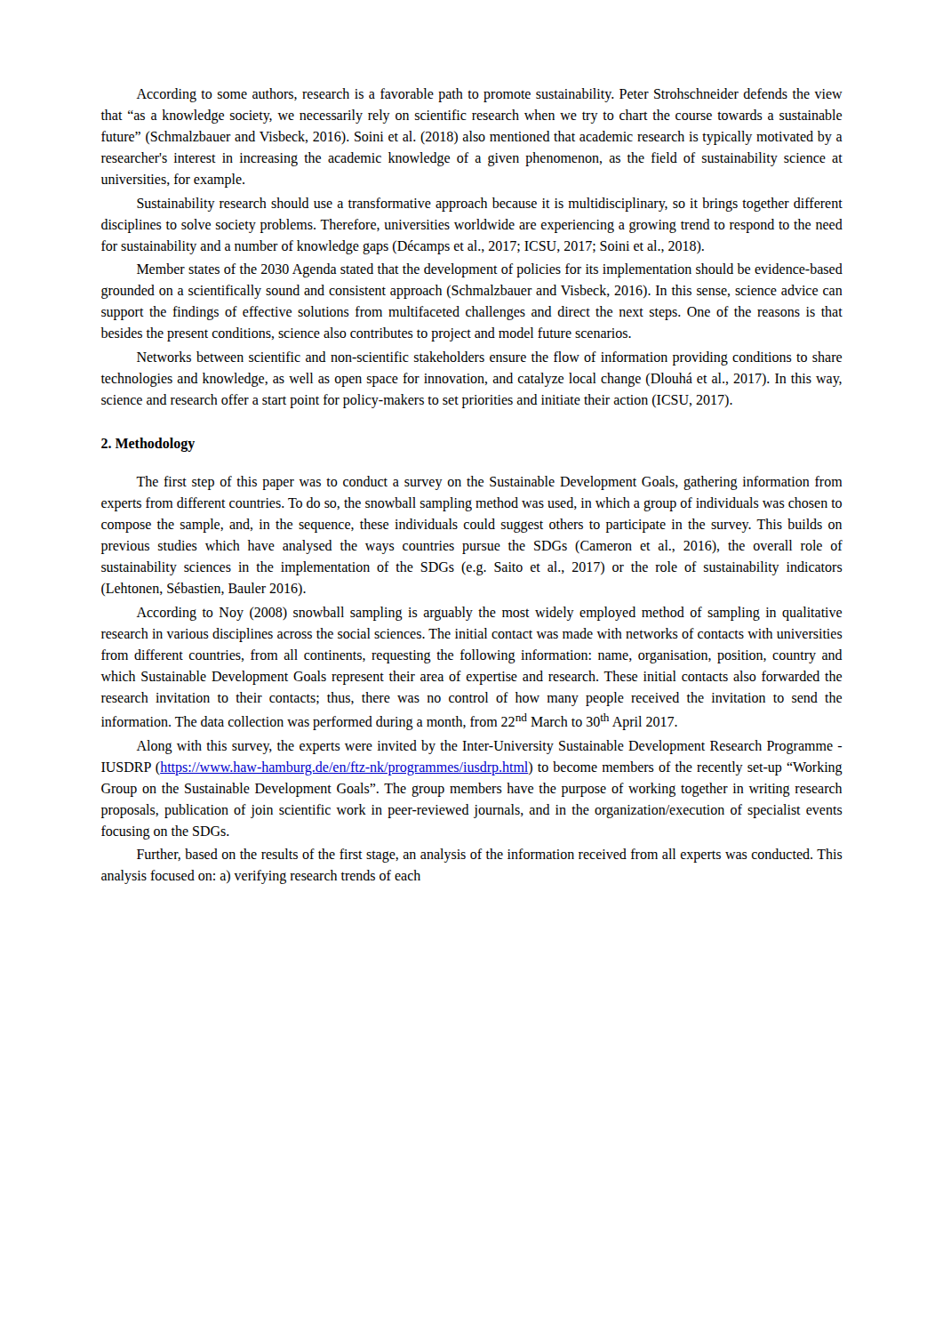According to some authors, research is a favorable path to promote sustainability. Peter Strohschneider defends the view that “as a knowledge society, we necessarily rely on scientific research when we try to chart the course towards a sustainable future” (Schmalzbauer and Visbeck, 2016). Soini et al. (2018) also mentioned that academic research is typically motivated by a researcher's interest in increasing the academic knowledge of a given phenomenon, as the field of sustainability science at universities, for example.
Sustainability research should use a transformative approach because it is multidisciplinary, so it brings together different disciplines to solve society problems. Therefore, universities worldwide are experiencing a growing trend to respond to the need for sustainability and a number of knowledge gaps (Décamps et al., 2017; ICSU, 2017; Soini et al., 2018).
Member states of the 2030 Agenda stated that the development of policies for its implementation should be evidence-based grounded on a scientifically sound and consistent approach (Schmalzbauer and Visbeck, 2016). In this sense, science advice can support the findings of effective solutions from multifaceted challenges and direct the next steps. One of the reasons is that besides the present conditions, science also contributes to project and model future scenarios.
Networks between scientific and non-scientific stakeholders ensure the flow of information providing conditions to share technologies and knowledge, as well as open space for innovation, and catalyze local change (Dlouhá et al., 2017). In this way, science and research offer a start point for policy-makers to set priorities and initiate their action (ICSU, 2017).
2. Methodology
The first step of this paper was to conduct a survey on the Sustainable Development Goals, gathering information from experts from different countries. To do so, the snowball sampling method was used, in which a group of individuals was chosen to compose the sample, and, in the sequence, these individuals could suggest others to participate in the survey. This builds on previous studies which have analysed the ways countries pursue the SDGs (Cameron et al., 2016), the overall role of sustainability sciences in the implementation of the SDGs (e.g. Saito et al., 2017) or the role of sustainability indicators (Lehtonen, Sébastien, Bauler 2016).
According to Noy (2008) snowball sampling is arguably the most widely employed method of sampling in qualitative research in various disciplines across the social sciences. The initial contact was made with networks of contacts with universities from different countries, from all continents, requesting the following information: name, organisation, position, country and which Sustainable Development Goals represent their area of expertise and research. These initial contacts also forwarded the research invitation to their contacts; thus, there was no control of how many people received the invitation to send the information. The data collection was performed during a month, from 22nd March to 30th April 2017.
Along with this survey, the experts were invited by the Inter-University Sustainable Development Research Programme - IUSDRP (https://www.haw-hamburg.de/en/ftz-nk/programmes/iusdrp.html) to become members of the recently set-up “Working Group on the Sustainable Development Goals”. The group members have the purpose of working together in writing research proposals, publication of join scientific work in peer-reviewed journals, and in the organization/execution of specialist events focusing on the SDGs.
Further, based on the results of the first stage, an analysis of the information received from all experts was conducted. This analysis focused on: a) verifying research trends of each